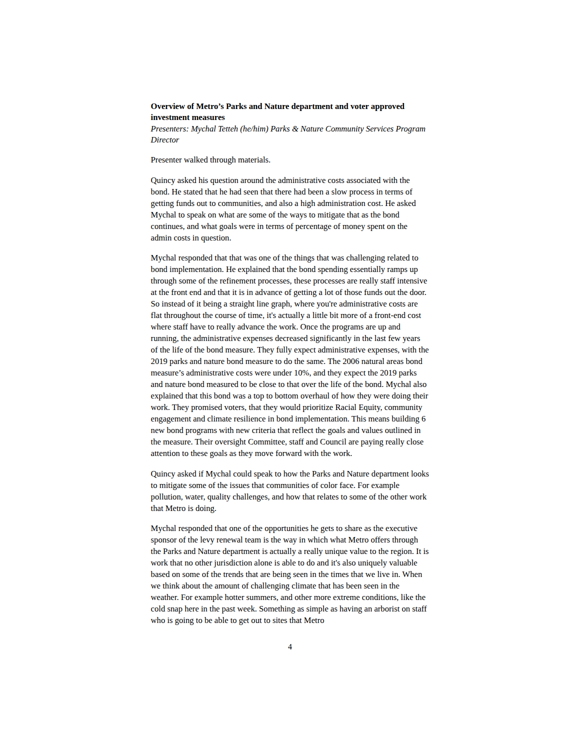Overview of Metro’s Parks and Nature department and voter approved investment measures
Presenters: Mychal Tetteh (he/him) Parks & Nature Community Services Program Director
Presenter walked through materials.
Quincy asked his question around the administrative costs associated with the bond. He stated that he had seen that there had been a slow process in terms of getting funds out to communities, and also a high administration cost. He asked Mychal to speak on what are some of the ways to mitigate that as the bond continues, and what goals were in terms of percentage of money spent on the admin costs in question.
Mychal responded that that was one of the things that was challenging related to bond implementation. He explained that the bond spending essentially ramps up through some of the refinement processes, these processes are really staff intensive at the front end and that it is in advance of getting a lot of those funds out the door. So instead of it being a straight line graph, where you're administrative costs are flat throughout the course of time, it's actually a little bit more of a front-end cost where staff have to really advance the work. Once the programs are up and running, the administrative expenses decreased significantly in the last few years of the life of the bond measure. They fully expect administrative expenses, with the 2019 parks and nature bond measure to do the same. The 2006 natural areas bond measure’s administrative costs were under 10%, and they expect the 2019 parks and nature bond measured to be close to that over the life of the bond. Mychal also explained that this bond was a top to bottom overhaul of how they were doing their work. They promised voters, that they would prioritize Racial Equity, community engagement and climate resilience in bond implementation. This means building 6 new bond programs with new criteria that reflect the goals and values outlined in the measure. Their oversight Committee, staff and Council are paying really close attention to these goals as they move forward with the work.
Quincy asked if Mychal could speak to how the Parks and Nature department looks to mitigate some of the issues that communities of color face. For example pollution, water, quality challenges, and how that relates to some of the other work that Metro is doing.
Mychal responded that one of the opportunities he gets to share as the executive sponsor of the levy renewal team is the way in which what Metro offers through the Parks and Nature department is actually a really unique value to the region. It is work that no other jurisdiction alone is able to do and it's also uniquely valuable based on some of the trends that are being seen in the times that we live in. When we think about the amount of challenging climate that has been seen in the weather. For example hotter summers, and other more extreme conditions, like the cold snap here in the past week. Something as simple as having an arborist on staff who is going to be able to get out to sites that Metro
4